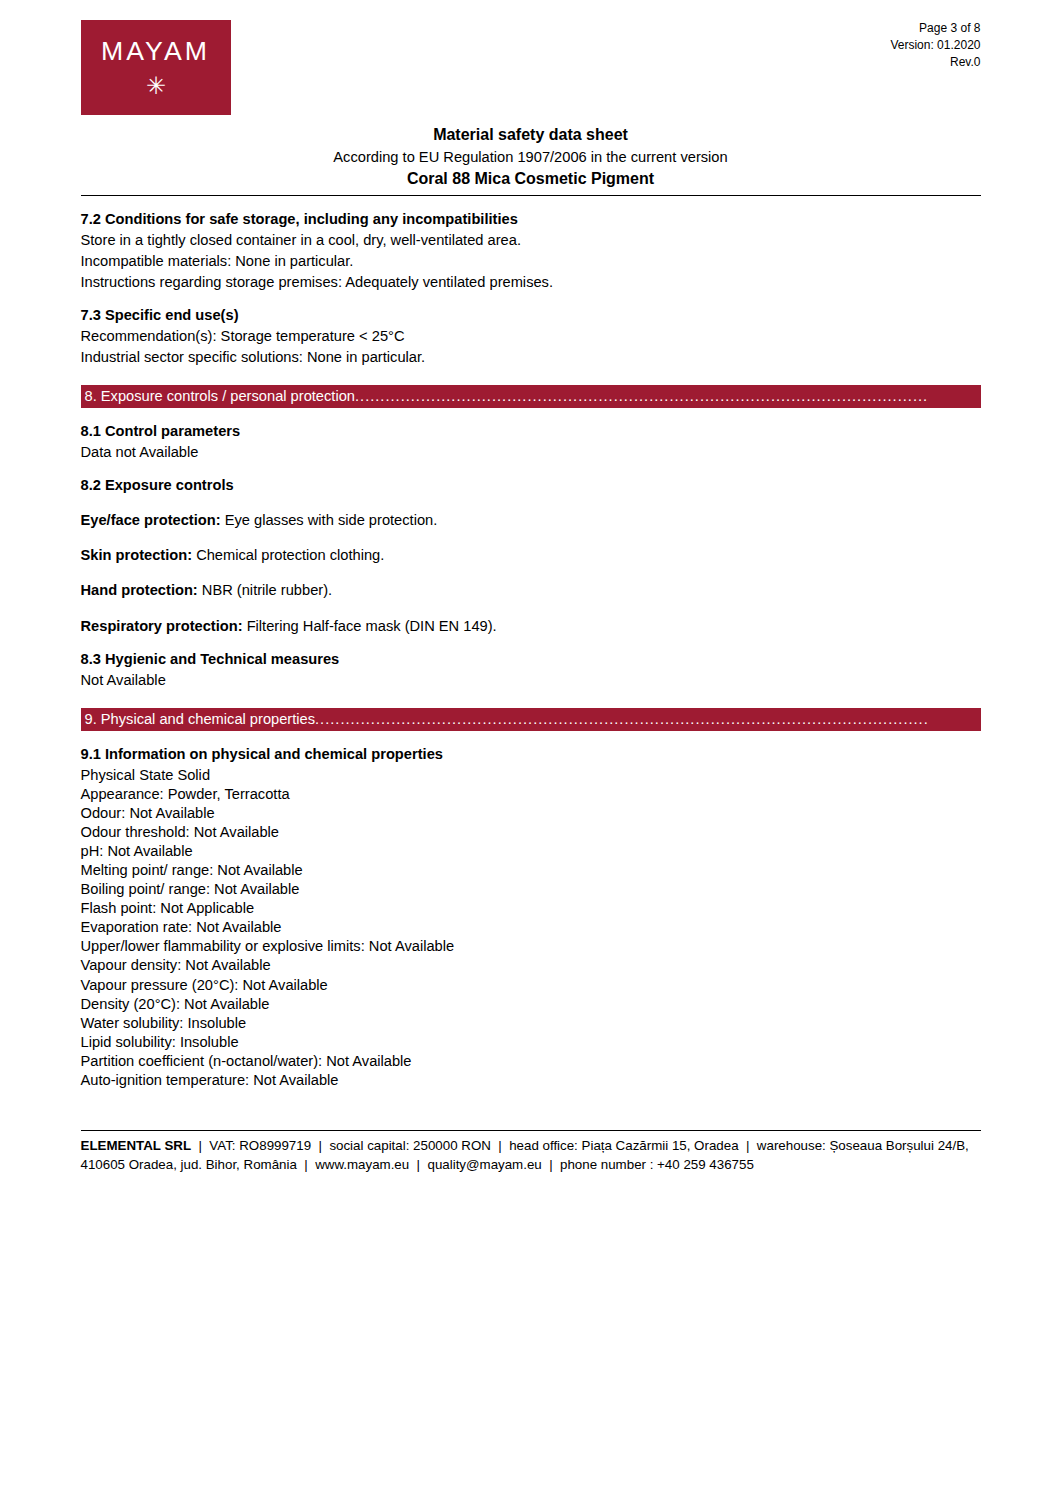MAYAM
✳
Page 3 of 8
Version: 01.2020
Rev.0
Material safety data sheet
According to EU Regulation 1907/2006 in the current version
Coral 88 Mica Cosmetic Pigment
7.2 Conditions for safe storage, including any incompatibilities
Store in a tightly closed container in a cool, dry, well-ventilated area.
Incompatible materials: None in particular.
Instructions regarding storage premises: Adequately ventilated premises.
7.3 Specific end use(s)
Recommendation(s): Storage temperature < 25°C
Industrial sector specific solutions: None in particular.
8. Exposure controls / personal protection.................................................................................................................
8.1 Control parameters
Data not Available
8.2 Exposure controls
Eye/face protection: Eye glasses with side protection.
Skin protection: Chemical protection clothing.
Hand protection: NBR (nitrile rubber).
Respiratory protection: Filtering Half-face mask (DIN EN 149).
8.3 Hygienic and Technical measures
Not Available
9. Physical and chemical properties.........................................................................................................................
9.1 Information on physical and chemical properties
Physical State Solid
Appearance: Powder, Terracotta
Odour: Not Available
Odour threshold: Not Available
pH: Not Available
Melting point/ range: Not Available
Boiling point/ range: Not Available
Flash point: Not Applicable
Evaporation rate: Not Available
Upper/lower flammability or explosive limits: Not Available
Vapour density: Not Available
Vapour pressure (20°C): Not Available
Density (20°C): Not Available
Water solubility: Insoluble
Lipid solubility: Insoluble
Partition coefficient (n-octanol/water): Not Available
Auto-ignition temperature: Not Available
ELEMENTAL SRL | VAT: RO8999719 | social capital: 250000 RON | head office: Piața Cazărmii 15, Oradea | warehouse: Șoseaua Borșului 24/B, 410605 Oradea, jud. Bihor, România | www.mayam.eu | quality@mayam.eu | phone number : +40 259 436755